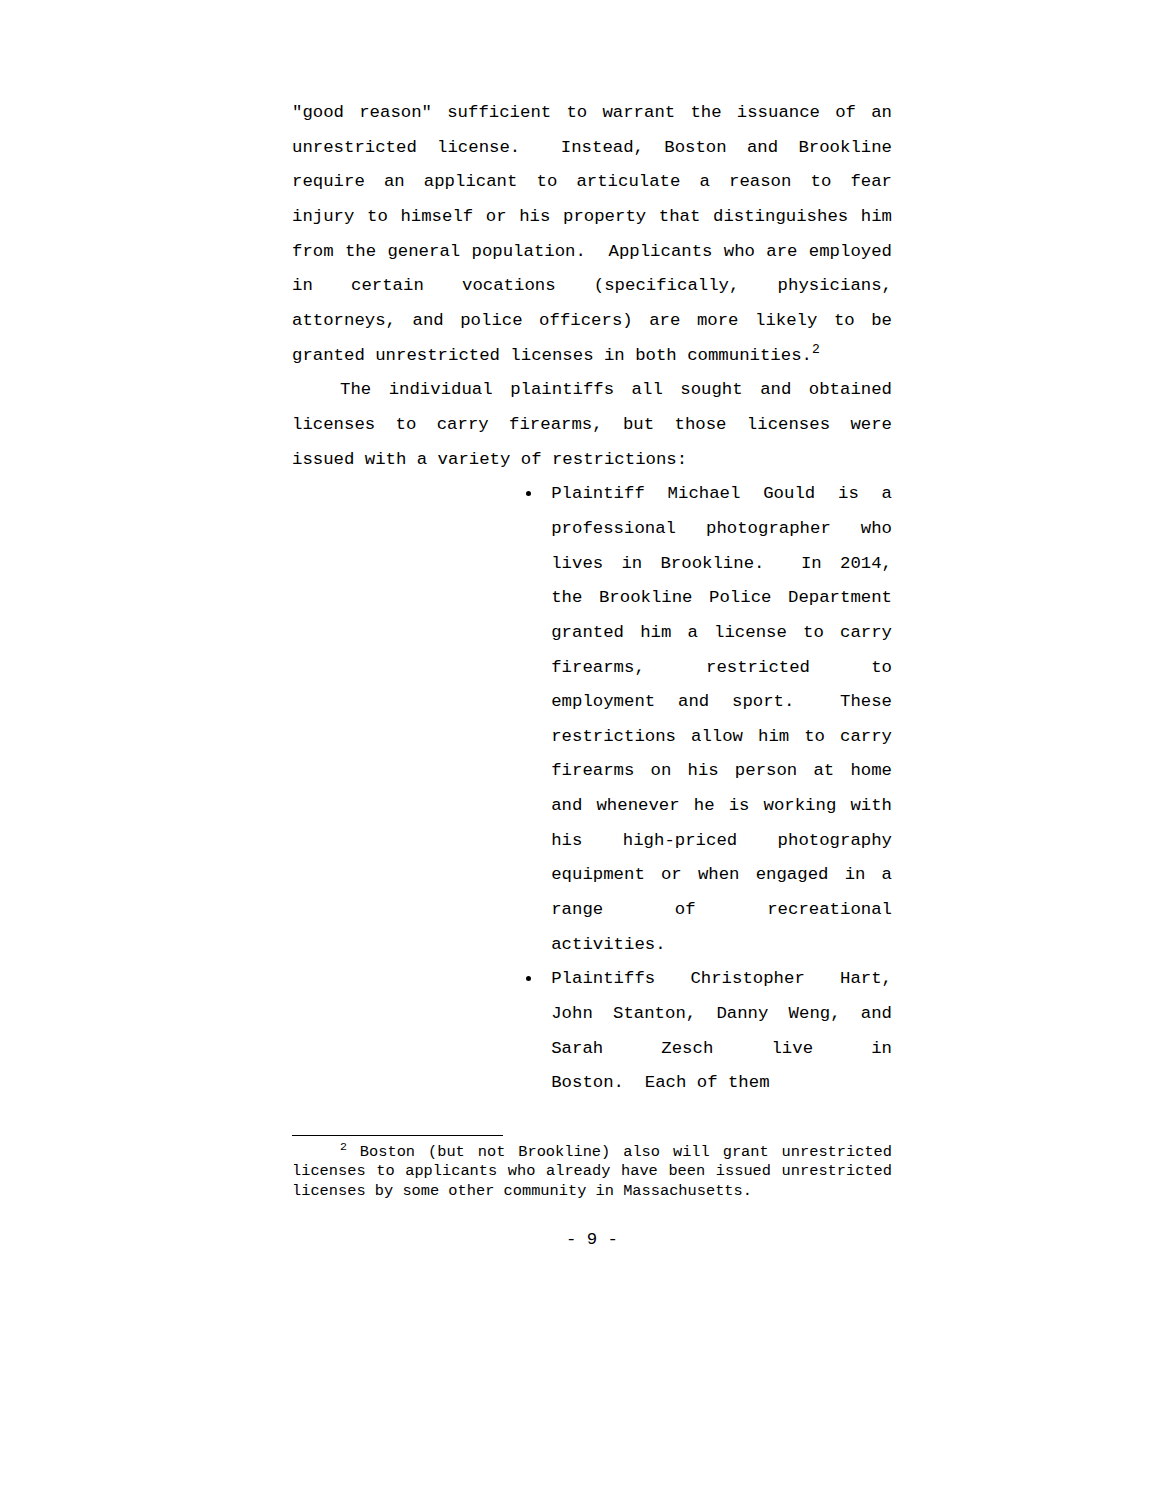"good reason" sufficient to warrant the issuance of an unrestricted license. Instead, Boston and Brookline require an applicant to articulate a reason to fear injury to himself or his property that distinguishes him from the general population. Applicants who are employed in certain vocations (specifically, physicians, attorneys, and police officers) are more likely to be granted unrestricted licenses in both communities.2
The individual plaintiffs all sought and obtained licenses to carry firearms, but those licenses were issued with a variety of restrictions:
Plaintiff Michael Gould is a professional photographer who lives in Brookline. In 2014, the Brookline Police Department granted him a license to carry firearms, restricted to employment and sport. These restrictions allow him to carry firearms on his person at home and whenever he is working with his high-priced photography equipment or when engaged in a range of recreational activities.
Plaintiffs Christopher Hart, John Stanton, Danny Weng, and Sarah Zesch live in Boston. Each of them
2 Boston (but not Brookline) also will grant unrestricted licenses to applicants who already have been issued unrestricted licenses by some other community in Massachusetts.
- 9 -